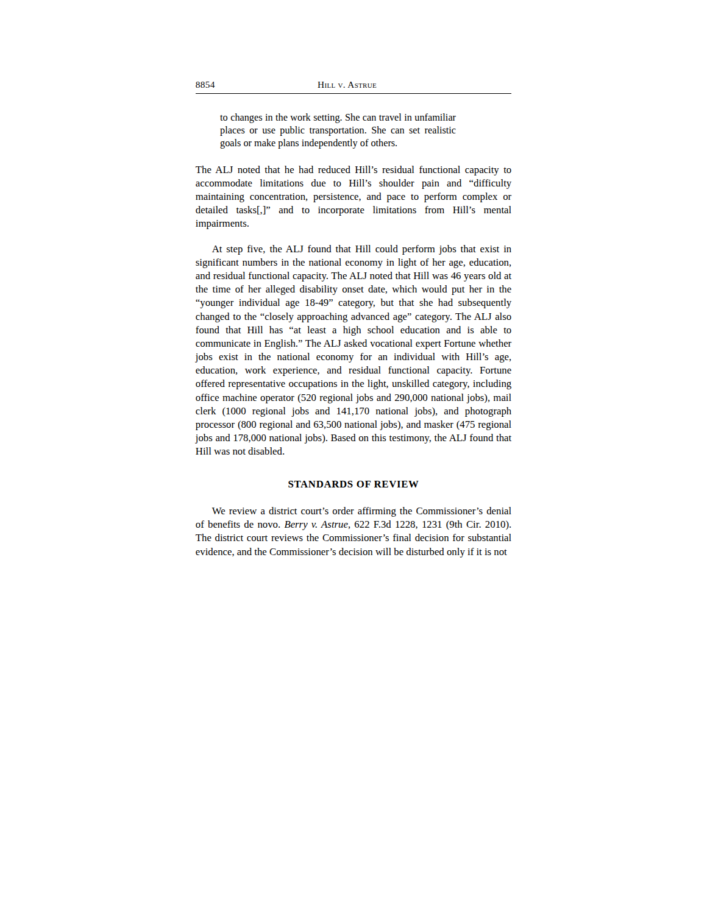8854 Hill v. Astrue
to changes in the work setting. She can travel in unfamiliar places or use public transportation. She can set realistic goals or make plans independently of others.
The ALJ noted that he had reduced Hill’s residual functional capacity to accommodate limitations due to Hill’s shoulder pain and “difficulty maintaining concentration, persistence, and pace to perform complex or detailed tasks[,]” and to incorporate limitations from Hill’s mental impairments.
At step five, the ALJ found that Hill could perform jobs that exist in significant numbers in the national economy in light of her age, education, and residual functional capacity. The ALJ noted that Hill was 46 years old at the time of her alleged disability onset date, which would put her in the “younger individual age 18-49” category, but that she had subsequently changed to the “closely approaching advanced age” category. The ALJ also found that Hill has “at least a high school education and is able to communicate in English.” The ALJ asked vocational expert Fortune whether jobs exist in the national economy for an individual with Hill’s age, education, work experience, and residual functional capacity. Fortune offered representative occupations in the light, unskilled category, including office machine operator (520 regional jobs and 290,000 national jobs), mail clerk (1000 regional jobs and 141,170 national jobs), and photograph processor (800 regional and 63,500 national jobs), and masker (475 regional jobs and 178,000 national jobs). Based on this testimony, the ALJ found that Hill was not disabled.
STANDARDS OF REVIEW
We review a district court’s order affirming the Commissioner’s denial of benefits de novo. Berry v. Astrue, 622 F.3d 1228, 1231 (9th Cir. 2010). The district court reviews the Commissioner’s final decision for substantial evidence, and the Commissioner’s decision will be disturbed only if it is not